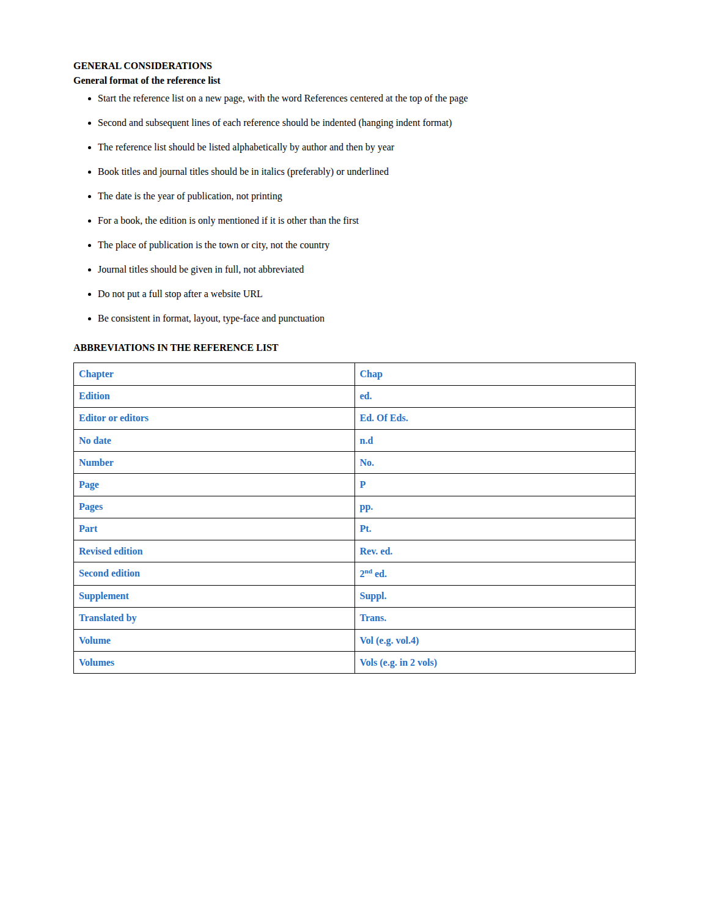General Considerations
General format of the reference list
Start the reference list on a new page, with the word References centered at the top of the page
Second and subsequent lines of each reference should be indented (hanging indent format)
The reference list should be listed alphabetically by author and then by year
Book titles and journal titles should be in italics (preferably) or underlined
The date is the year of publication, not printing
For a book, the edition is only mentioned if it is other than the first
The place of publication is the town or city, not the country
Journal titles should be given in full, not abbreviated
Do not put a full stop after a website URL
Be consistent in format, layout, type-face and punctuation
Abbreviations in the Reference List
| Chapter | Chap |
| Edition | ed. |
| Editor or editors | Ed. Of Eds. |
| No date | n.d |
| Number | No. |
| Page | P |
| Pages | pp. |
| Part | Pt. |
| Revised edition | Rev. ed. |
| Second edition | 2 nd ed. |
| Supplement | Suppl. |
| Translated by | Trans. |
| Volume | Vol (e.g. vol.4) |
| Volumes | Vols (e.g. in 2 vols) |